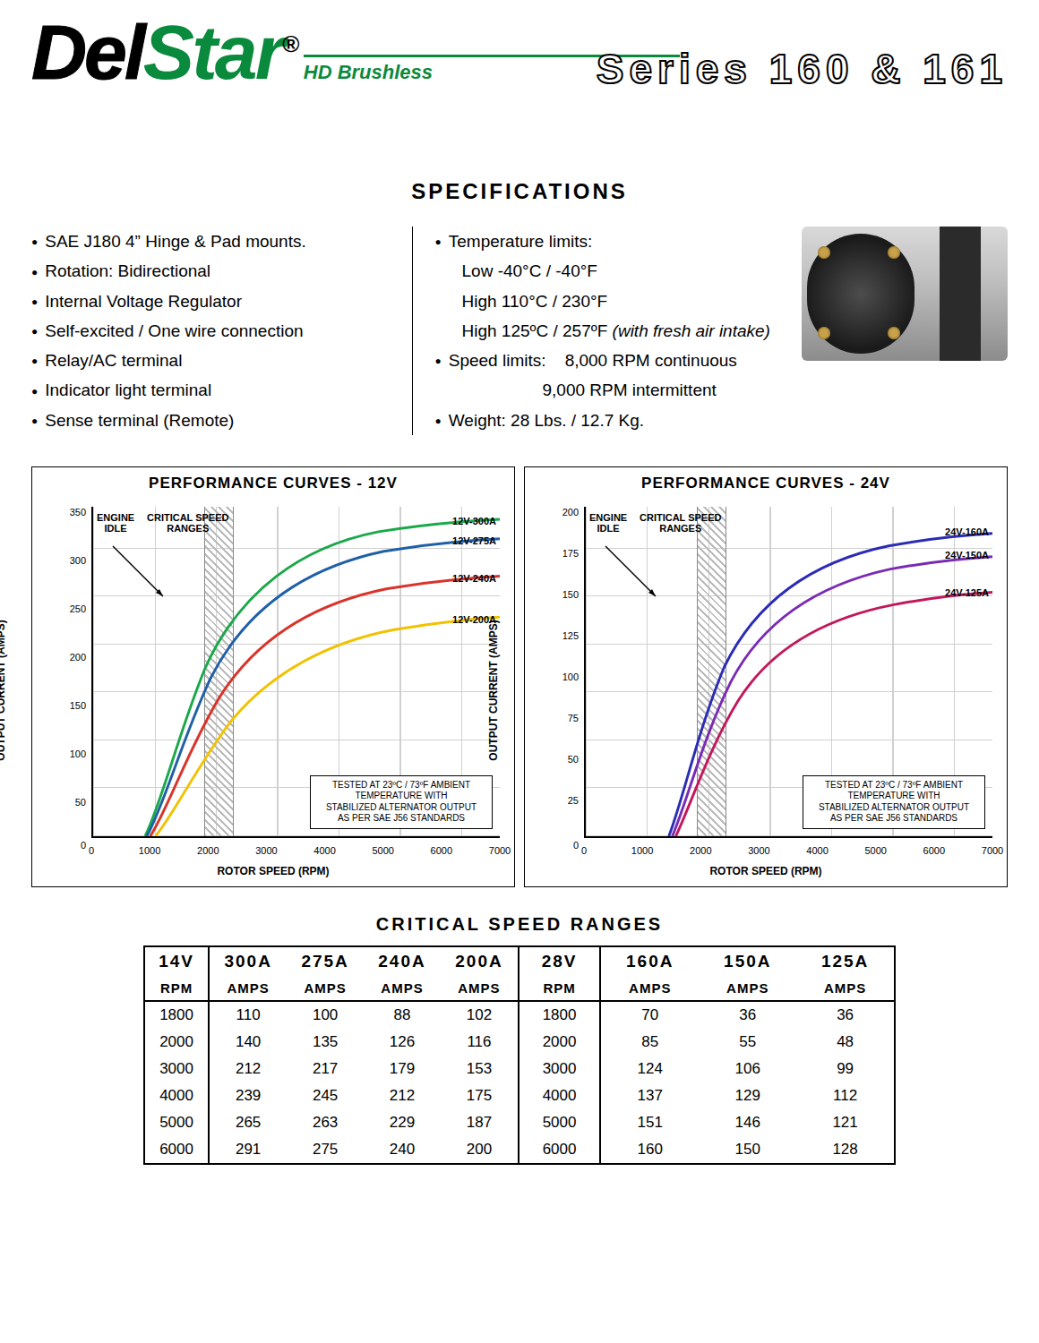Del Star®
HD Brushless
Series 160 & 161
SPECIFICATIONS
SAE J180 4” Hinge & Pad mounts.
Rotation: Bidirectional
Internal Voltage Regulator
Self-excited / One wire connection
Relay/AC terminal
Indicator light terminal
Sense terminal (Remote)
Temperature limits: Low -40°C / -40°F High 110°C / 230°F High 125ºC / 257ºF (with fresh air intake)
Speed limits: 8,000 RPM continuous 9,000 RPM intermittent
Weight: 28 Lbs. / 12.7 Kg.
PERFORMANCE CURVES - 12V
OUTPUT CURRENT (AMPS)
350 300 250 200 150 100 50 0
12V-300A
12V-275A
12V-240A
12V-200A
ENGINE
IDLE
CRITICAL SPEED
RANGES
TESTED AT 23ºC / 73ºF AMBIENT
TEMPERATURE WITH
STABILIZED ALTERNATOR OUTPUT
AS PER SAE J56 STANDARDS
0 1000 2000 3000 4000 5000 6000 7000
ROTOR SPEED (RPM)
PERFORMANCE CURVES - 24V
OUTPUT CURRENT (AMPS)
200 175 150 125 100 75 50 25 0
24V-160A
24V-150A
24V-125A
ENGINE
IDLE
CRITICAL SPEED
RANGES
TESTED AT 23ºC / 73ºF AMBIENT
TEMPERATURE WITH
STABILIZED ALTERNATOR OUTPUT
AS PER SAE J56 STANDARDS
0 1000 2000 3000 4000 5000 6000 7000
ROTOR SPEED (RPM)
CRITICAL SPEED RANGES
| 14V | 300A | 275A | 240A | 200A |
| --- | --- | --- | --- | --- |
| RPM | AMPS | AMPS | AMPS | AMPS |
| 1800 | 110 | 100 | 88 | 102 |
| 2000 | 140 | 135 | 126 | 116 |
| 3000 | 212 | 217 | 179 | 153 |
| 4000 | 239 | 245 | 212 | 175 |
| 5000 | 265 | 263 | 229 | 187 |
| 6000 | 291 | 275 | 240 | 200 |
| 28V | 160A | 150A | 125A |
| --- | --- | --- | --- |
| RPM | AMPS | AMPS | AMPS |
| 1800 | 70 | 36 | 36 |
| 2000 | 85 | 55 | 48 |
| 3000 | 124 | 106 | 99 |
| 4000 | 137 | 129 | 112 |
| 5000 | 151 | 146 | 121 |
| 6000 | 160 | 150 | 128 |